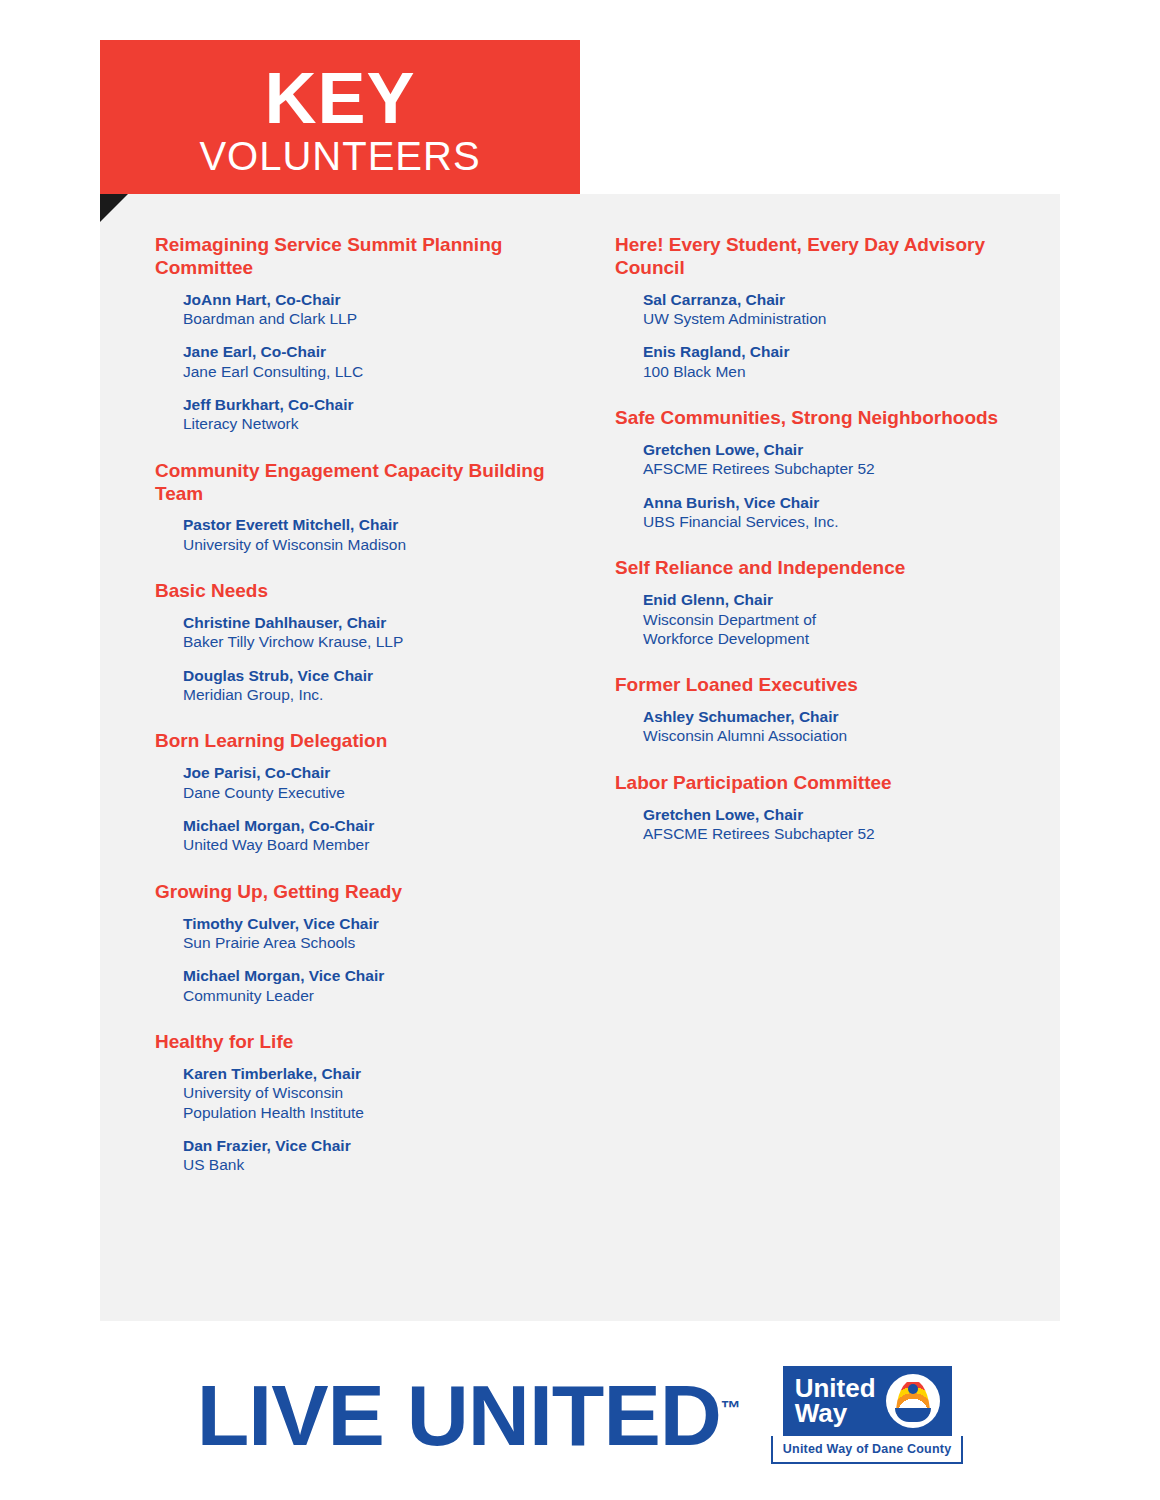KEY VOLUNTEERS
Reimagining Service Summit Planning Committee
JoAnn Hart, Co-Chair Boardman and Clark LLP
Jane Earl, Co-Chair Jane Earl Consulting, LLC
Jeff Burkhart, Co-Chair Literacy Network
Community Engagement Capacity Building Team
Pastor Everett Mitchell, Chair University of Wisconsin Madison
Basic Needs
Christine Dahlhauser, Chair Baker Tilly Virchow Krause, LLP
Douglas Strub, Vice Chair Meridian Group, Inc.
Born Learning Delegation
Joe Parisi, Co-Chair Dane County Executive
Michael Morgan, Co-Chair United Way Board Member
Growing Up, Getting Ready
Timothy Culver, Vice Chair Sun Prairie Area Schools
Michael Morgan, Vice Chair Community Leader
Healthy for Life
Karen Timberlake, Chair University of Wisconsin
Population Health Institute
Dan Frazier, Vice Chair US Bank
Here! Every Student, Every Day Advisory Council
Sal Carranza, Chair UW System Administration
Enis Ragland, Chair 100 Black Men
Safe Communities, Strong Neighborhoods
Gretchen Lowe, Chair AFSCME Retirees Subchapter 52
Anna Burish, Vice Chair UBS Financial Services, Inc.
Self Reliance and Independence
Enid Glenn, Chair Wisconsin Department of
Workforce Development
Former Loaned Executives
Ashley Schumacher, Chair Wisconsin Alumni Association
Labor Participation Committee
Gretchen Lowe, Chair AFSCME Retirees Subchapter 52
LIVE UNITED™
United
Way
United Way of Dane County